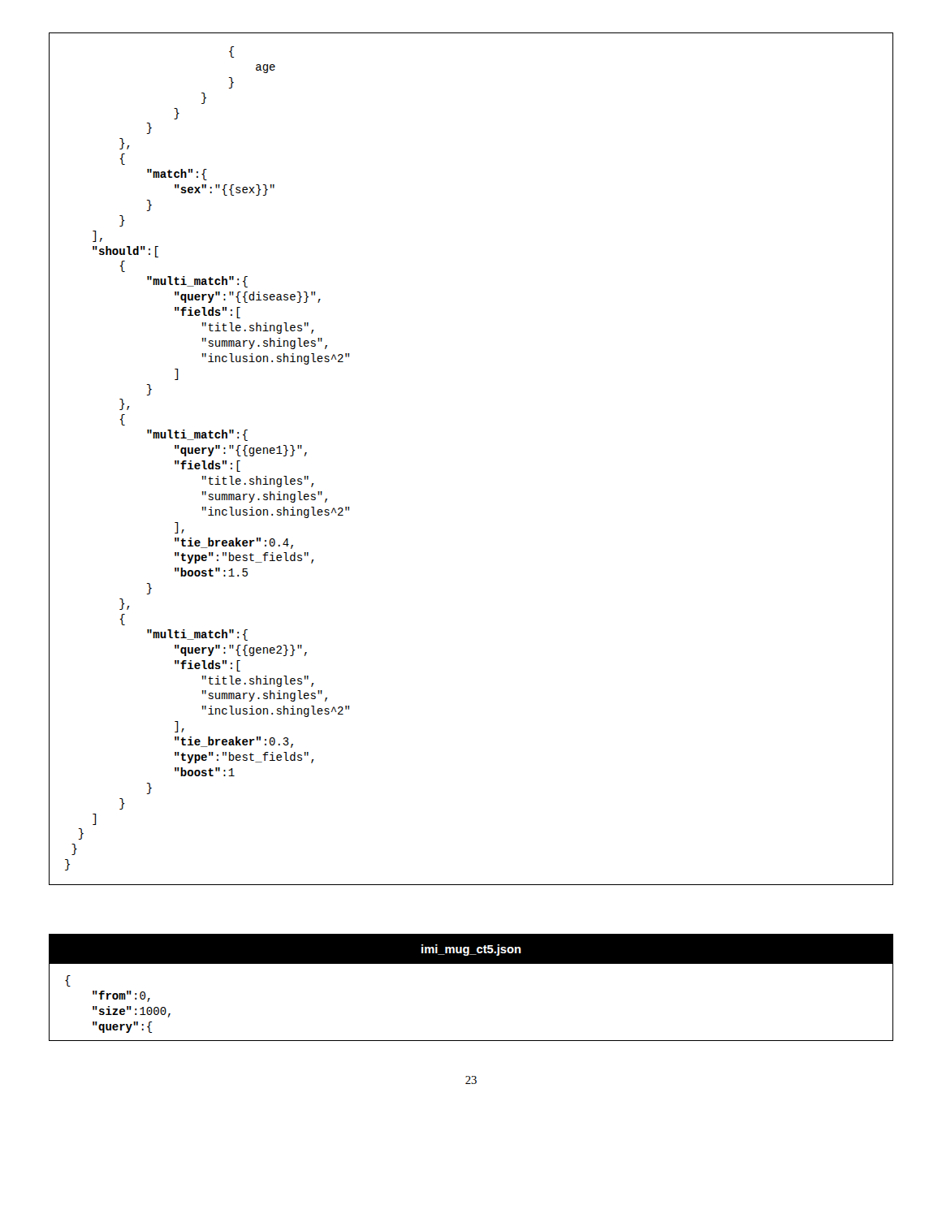{
                            age
                        }
                    }
                }
            }
        },
        {
            "match":{
                "sex":"{{sex}}"
            }
        }
    ],
    "should":[
        {
            "multi_match":{
                "query":"{{disease}}",
                "fields":[
                    "title.shingles",
                    "summary.shingles",
                    "inclusion.shingles^2"
                ]
            }
        },
        {
            "multi_match":{
                "query":"{{gene1}}",
                "fields":[
                    "title.shingles",
                    "summary.shingles",
                    "inclusion.shingles^2"
                ],
                "tie_breaker":0.4,
                "type":"best_fields",
                "boost":1.5
            }
        },
        {
            "multi_match":{
                "query":"{{gene2}}",
                "fields":[
                    "title.shingles",
                    "summary.shingles",
                    "inclusion.shingles^2"
                ],
                "tie_breaker":0.3,
                "type":"best_fields",
                "boost":1
            }
        }
    ]
  }
 }
}
imi_mug_ct5.json
{
    "from":0,
    "size":1000,
    "query":{
23